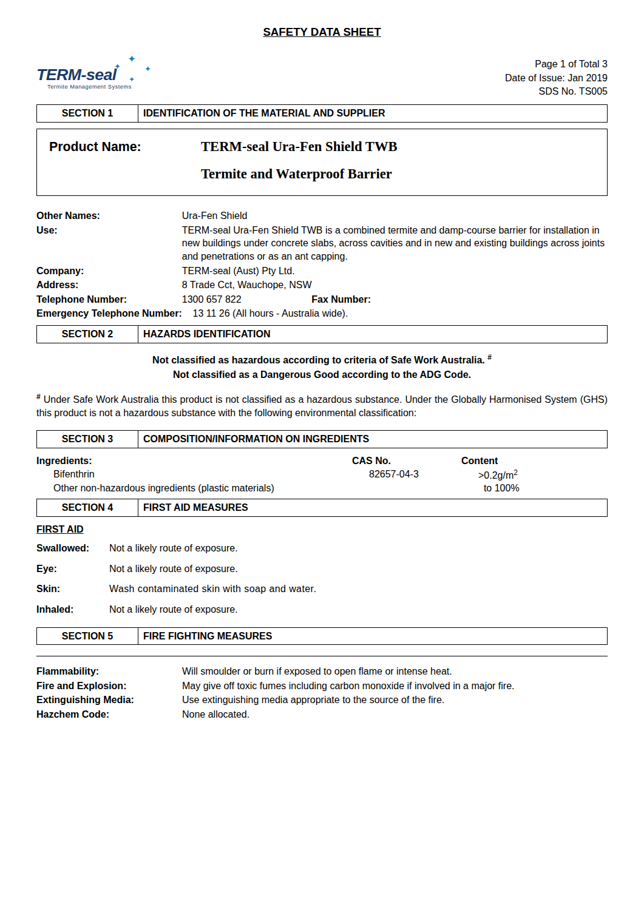SAFETY DATA SHEET
✦ ✦ ✦ ✦
TERM-seal
Termite Management Systems
Page 1 of Total 3
Date of Issue: Jan 2019
SDS No. TS005
| SECTION 1 | IDENTIFICATION OF THE MATERIAL AND SUPPLIER |
Product Name:
TERM-seal Ura-Fen Shield TWB
Termite and Waterproof Barrier
| Other Names: | Ura-Fen Shield |
| Use: | TERM-seal Ura-Fen Shield TWB is a combined termite and damp-course barrier for installation in new buildings under concrete slabs, across cavities and in new and existing buildings across joints and penetrations or as an ant capping. |
| Company: | TERM-seal (Aust) Pty Ltd. |
| Address: | 8 Trade Cct, Wauchope, NSW |
| Telephone Number: | 1300 657 822 Fax Number: |
| Emergency Telephone Number: | 13 11 26 (All hours - Australia wide). |
| SECTION 2 | HAZARDS IDENTIFICATION |
Not classified as hazardous according to criteria of Safe Work Australia. #
Not classified as a Dangerous Good according to the ADG Code.
# Under Safe Work Australia this product is not classified as a hazardous substance. Under the Globally Harmonised System (GHS) this product is not a hazardous substance with the following environmental classification:
| SECTION 3 | COMPOSITION/INFORMATION ON INGREDIENTS |
Ingredients:
CAS No.
Content
Bifenthrin
82657-04-3
>0.2g/m2
Other non-hazardous ingredients (plastic materials)
to 100%
| SECTION 4 | FIRST AID MEASURES |
FIRST AID
| Swallowed: | Not a likely route of exposure. |
| Eye: | Not a likely route of exposure. |
| Skin: | Wash contaminated skin with soap and water. |
| Inhaled: | Not a likely route of exposure. |
| SECTION 5 | FIRE FIGHTING MEASURES |
| Flammability: | Will smoulder or burn if exposed to open flame or intense heat. |
| Fire and Explosion: | May give off toxic fumes including carbon monoxide if involved in a major fire. |
| Extinguishing Media: | Use extinguishing media appropriate to the source of the fire. |
| Hazchem Code: | None allocated. |